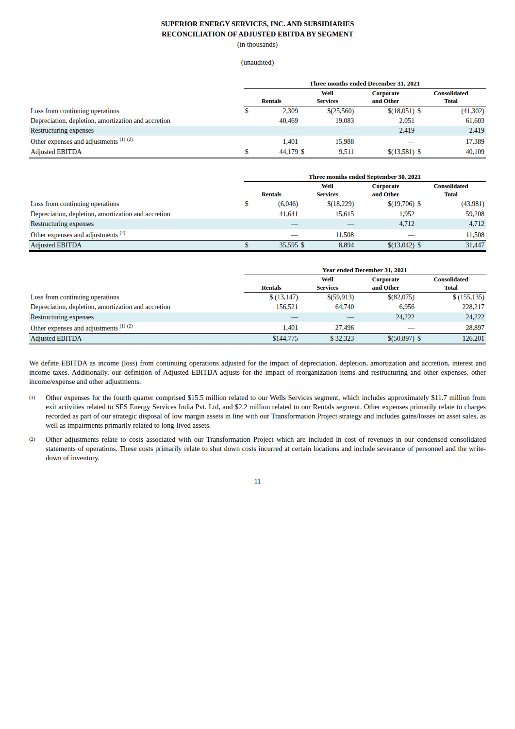SUPERIOR ENERGY SERVICES, INC. AND SUBSIDIARIES
RECONCILIATION OF ADJUSTED EBITDA BY SEGMENT
(in thousands)
(unaudited)
| | Three months ended December 31, 2021 |
| | Rentals | Well Services | Corporate and Other | Consolidated Total |
| Loss from continuing operations | $ | 2,309 | | $(25,560) | | $(18,051) | $ | (41,302) |
| Depreciation, depletion, amortization and accretion | | 40,469 | | 19,083 | | 2,051 | | 61,603 |
| Restructuring expenses | | — | | — | | 2,419 | | 2,419 |
| Other expenses and adjustments (1) (2) | | 1,401 | | 15,988 | | — | | 17,389 |
| Adjusted EBITDA | $ | 44,179 | $ | 9,511 | | $(13,581) | $ | 40,109 |
| | Three months ended September 30, 2021 |
| | Rentals | Well Services | Corporate and Other | Consolidated Total |
| Loss from continuing operations | $ | (6,046) | | $(18,229) | | $(19,706) | $ | (43,981) |
| Depreciation, depletion, amortization and accretion | | 41,641 | | 15,615 | | 1,952 | | 59,208 |
| Restructuring expenses | | — | | — | | 4,712 | | 4,712 |
| Other expenses and adjustments (2) | | — | | 11,508 | | — | | 11,508 |
| Adjusted EBITDA | $ | 35,595 | $ | 8,894 | | $(13,042) | $ | 31,447 |
| | Year ended December 31, 2021 |
| | Rentals | Well Services | Corporate and Other | Consolidated Total |
| Loss from continuing operations | | $ (13,147) | | $(59,913) | | $(82,075) | | $ (155,135) |
| Depreciation, depletion, amortization and accretion | | 156,521 | | 64,740 | | 6,956 | | 228,217 |
| Restructuring expenses | | — | | — | | 24,222 | | 24,222 |
| Other expenses and adjustments (1) (2) | | 1,401 | | 27,496 | | — | | 28,897 |
| Adjusted EBITDA | | $144,775 | | $ 32,323 | | $(50,897) | $ | 126,201 |
We define EBITDA as income (loss) from continuing operations adjusted for the impact of depreciation, depletion, amortization and accretion, interest and income taxes. Additionally, our definition of Adjusted EBITDA adjusts for the impact of reorganization items and restructuring and other expenses, other income/expense and other adjustments.
(1) Other expenses for the fourth quarter comprised $15.5 million related to our Wells Services segment, which includes approximately $11.7 million from exit activities related to SES Energy Services India Pvt. Ltd, and $2.2 million related to our Rentals segment. Other expenses primarily relate to charges recorded as part of our strategic disposal of low margin assets in line with our Transformation Project strategy and includes gains/losses on asset sales, as well as impairments primarily related to long-lived assets.
(2) Other adjustments relate to costs associated with our Transformation Project which are included in cost of revenues in our condensed consolidated statements of operations. These costs primarily relate to shut down costs incurred at certain locations and include severance of personnel and the write-down of inventory.
11